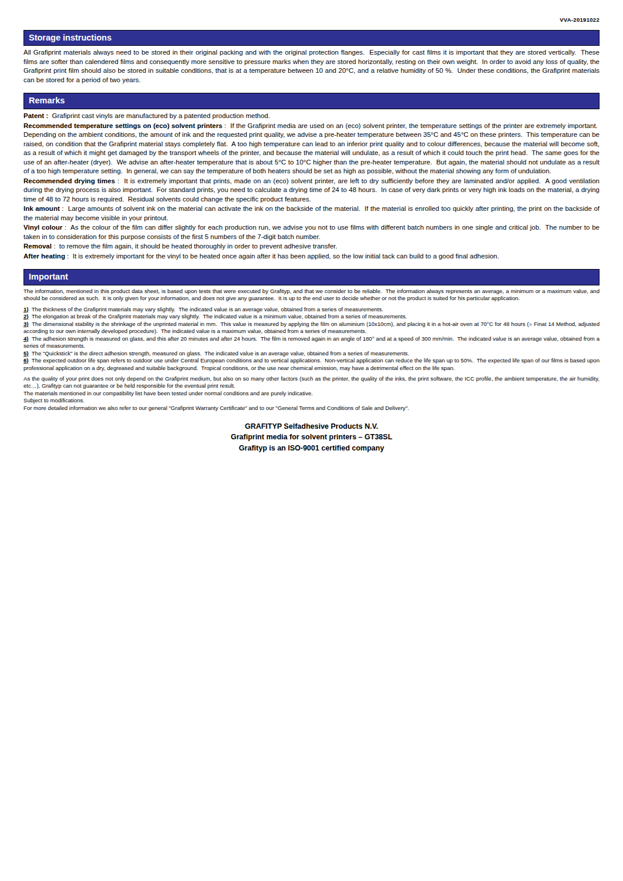VVA-20191022
Storage instructions
All Grafiprint materials always need to be stored in their original packing and with the original protection flanges. Especially for cast films it is important that they are stored vertically. These films are softer than calendered films and consequently more sensitive to pressure marks when they are stored horizontally, resting on their own weight. In order to avoid any loss of quality, the Grafiprint print film should also be stored in suitable conditions, that is at a temperature between 10 and 20°C, and a relative humidity of 50 %. Under these conditions, the Grafiprint materials can be stored for a period of two years.
Remarks
Patent : Grafiprint cast vinyls are manufactured by a patented production method.
Recommended temperature settings on (eco) solvent printers : If the Grafiprint media are used on an (eco) solvent printer, the temperature settings of the printer are extremely important. Depending on the ambient conditions, the amount of ink and the requested print quality, we advise a pre-heater temperature between 35°C and 45°C on these printers. This temperature can be raised, on condition that the Grafiprint material stays completely flat. A too high temperature can lead to an inferior print quality and to colour differences, because the material will become soft, as a result of which it might get damaged by the transport wheels of the printer, and because the material will undulate, as a result of which it could touch the print head. The same goes for the use of an after-heater (dryer). We advise an after-heater temperature that is about 5°C to 10°C higher than the pre-heater temperature. But again, the material should not undulate as a result of a too high temperature setting. In general, we can say the temperature of both heaters should be set as high as possible, without the material showing any form of undulation.
Recommended drying times : It is extremely important that prints, made on an (eco) solvent printer, are left to dry sufficiently before they are laminated and/or applied. A good ventilation during the drying process is also important. For standard prints, you need to calculate a drying time of 24 to 48 hours. In case of very dark prints or very high ink loads on the material, a drying time of 48 to 72 hours is required. Residual solvents could change the specific product features.
Ink amount : Large amounts of solvent ink on the material can activate the ink on the backside of the material. If the material is enrolled too quickly after printing, the print on the backside of the material may become visible in your printout.
Vinyl colour : As the colour of the film can differ slightly for each production run, we advise you not to use films with different batch numbers in one single and critical job. The number to be taken in to consideration for this purpose consists of the first 5 numbers of the 7-digit batch number.
Removal : to remove the film again, it should be heated thoroughly in order to prevent adhesive transfer.
After heating : It is extremely important for the vinyl to be heated once again after it has been applied, so the low initial tack can build to a good final adhesion.
Important
The information, mentioned in this product data sheet, is based upon tests that were executed by Grafityp, and that we consider to be reliable. The information always represents an average, a minimum or a maximum value, and should be considered as such. It is only given for your information, and does not give any guarantee. It is up to the end user to decide whether or not the product is suited for his particular application.
1) The thickness of the Grafiprint materials may vary slightly. The indicated value is an average value, obtained from a series of measurements.
2) The elongation at break of the Grafiprint materials may vary slightly. The indicated value is a minimum value, obtained from a series of measurements.
3) The dimensional stability is the shrinkage of the unprinted material in mm. This value is measured by applying the film on aluminium (10x10cm), and placing it in a hot-air oven at 70°C for 48 hours (= Finat 14 Method, adjusted according to our own internally developed procedure). The indicated value is a maximum value, obtained from a series of measurements.
4) The adhesion strength is measured on glass, and this after 20 minutes and after 24 hours. The film is removed again in an angle of 180° and at a speed of 300 mm/min. The indicated value is an average value, obtained from a series of measurements.
5) The "Quickstick" is the direct adhesion strength, measured on glass. The indicated value is an average value, obtained from a series of measurements.
6) The expected outdoor life span refers to outdoor use under Central European conditions and to vertical applications. Non-vertical application can reduce the life span up to 50%. The expected life span of our films is based upon professional application on a dry, degreased and suitable background. Tropical conditions, or the use near chemical emission, may have a detrimental effect on the life span.
As the quality of your print does not only depend on the Grafiprint medium, but also on so many other factors (such as the printer, the quality of the inks, the print software, the ICC profile, the ambient temperature, the air humidity, etc…), Grafityp can not guarantee or be held responsible for the eventual print result.
The materials mentioned in our compatibility list have been tested under normal conditions and are purely indicative.
Subject to modifications.
For more detailed information we also refer to our general "Grafiprint Warranty Certificate" and to our "General Terms and Conditions of Sale and Delivery".
GRAFITYP Selfadhesive Products N.V.
Grafiprint media for solvent printers – GT38SL
Grafityp is an ISO-9001 certified company